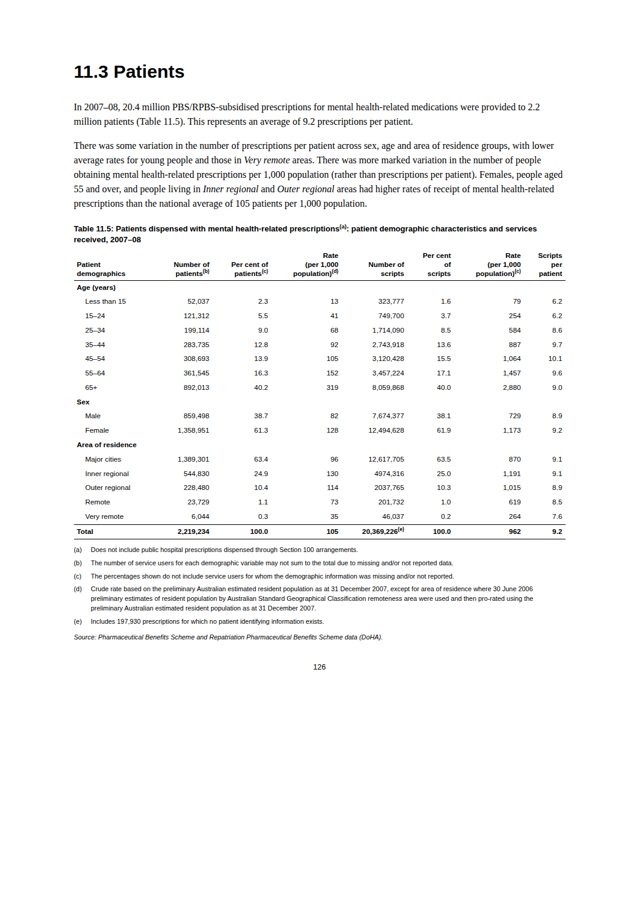11.3 Patients
In 2007–08, 20.4 million PBS/RPBS-subsidised prescriptions for mental health-related medications were provided to 2.2 million patients (Table 11.5). This represents an average of 9.2 prescriptions per patient.
There was some variation in the number of prescriptions per patient across sex, age and area of residence groups, with lower average rates for young people and those in Very remote areas. There was more marked variation in the number of people obtaining mental health-related prescriptions per 1,000 population (rather than prescriptions per patient). Females, people aged 55 and over, and people living in Inner regional and Outer regional areas had higher rates of receipt of mental health-related prescriptions than the national average of 105 patients per 1,000 population.
Table 11.5: Patients dispensed with mental health-related prescriptions(a): patient demographic characteristics and services received, 2007–08
| Patient demographics | Number of patients (b) | Per cent of patients (c) | Rate (per 1,000 population) (d) | Number of scripts | Per cent of scripts | Rate (per 1,000 population) (c) | Scripts per patient |
| --- | --- | --- | --- | --- | --- | --- | --- |
| Age (years) |
| Less than 15 | 52,037 | 2.3 | 13 | 323,777 | 1.6 | 79 | 6.2 |
| 15–24 | 121,312 | 5.5 | 41 | 749,700 | 3.7 | 254 | 6.2 |
| 25–34 | 199,114 | 9.0 | 68 | 1,714,090 | 8.5 | 584 | 8.6 |
| 35–44 | 283,735 | 12.8 | 92 | 2,743,918 | 13.6 | 887 | 9.7 |
| 45–54 | 308,693 | 13.9 | 105 | 3,120,428 | 15.5 | 1,064 | 10.1 |
| 55–64 | 361,545 | 16.3 | 152 | 3,457,224 | 17.1 | 1,457 | 9.6 |
| 65+ | 892,013 | 40.2 | 319 | 8,059,868 | 40.0 | 2,880 | 9.0 |
| Sex |
| Male | 859,498 | 38.7 | 82 | 7,674,377 | 38.1 | 729 | 8.9 |
| Female | 1,358,951 | 61.3 | 128 | 12,494,628 | 61.9 | 1,173 | 9.2 |
| Area of residence |
| Major cities | 1,389,301 | 63.4 | 96 | 12,617,705 | 63.5 | 870 | 9.1 |
| Inner regional | 544,830 | 24.9 | 130 | 4974,316 | 25.0 | 1,191 | 9.1 |
| Outer regional | 228,480 | 10.4 | 114 | 2037,765 | 10.3 | 1,015 | 8.9 |
| Remote | 23,729 | 1.1 | 73 | 201,732 | 1.0 | 619 | 8.5 |
| Very remote | 6,044 | 0.3 | 35 | 46,037 | 0.2 | 264 | 7.6 |
| Total | 2,219,234 | 100.0 | 105 | 20,369,226 (e) | 100.0 | 962 | 9.2 |
(a)
Does not include public hospital prescriptions dispensed through Section 100 arrangements.
(b)
The number of service users for each demographic variable may not sum to the total due to missing and/or not reported data.
(c)
The percentages shown do not include service users for whom the demographic information was missing and/or not reported.
(d)
Crude rate based on the preliminary Australian estimated resident population as at 31 December 2007, except for area of residence where 30 June 2006 preliminary estimates of resident population by Australian Standard Geographical Classification remoteness area were used and then pro-rated using the preliminary Australian estimated resident population as at 31 December 2007.
(e)
Includes 197,930 prescriptions for which no patient identifying information exists.
Source: Pharmaceutical Benefits Scheme and Repatriation Pharmaceutical Benefits Scheme data (DoHA).
126